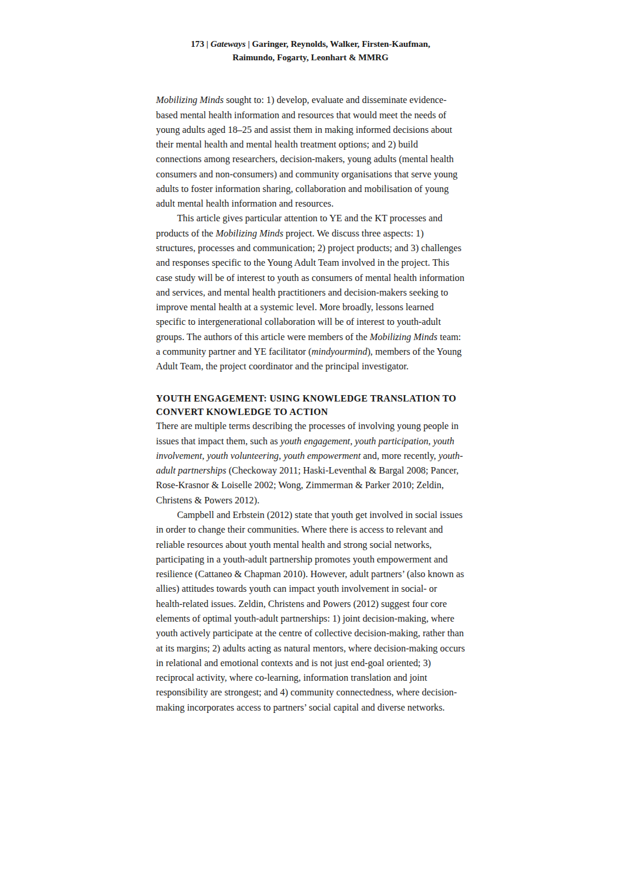173 | Gateways | Garinger, Reynolds, Walker, Firsten-Kaufman,
Raimundo, Fogarty, Leonhart & MMRG
Mobilizing Minds sought to: 1) develop, evaluate and disseminate evidence-based mental health information and resources that would meet the needs of young adults aged 18–25 and assist them in making informed decisions about their mental health and mental health treatment options; and 2) build connections among researchers, decision-makers, young adults (mental health consumers and non-consumers) and community organisations that serve young adults to foster information sharing, collaboration and mobilisation of young adult mental health information and resources.
This article gives particular attention to YE and the KT processes and products of the Mobilizing Minds project. We discuss three aspects: 1) structures, processes and communication; 2) project products; and 3) challenges and responses specific to the Young Adult Team involved in the project. This case study will be of interest to youth as consumers of mental health information and services, and mental health practitioners and decision-makers seeking to improve mental health at a systemic level. More broadly, lessons learned specific to intergenerational collaboration will be of interest to youth-adult groups. The authors of this article were members of the Mobilizing Minds team: a community partner and YE facilitator (mindyourmind), members of the Young Adult Team, the project coordinator and the principal investigator.
Youth engagement: using knowledge translation to convert knowledge to action
There are multiple terms describing the processes of involving young people in issues that impact them, such as youth engagement, youth participation, youth involvement, youth volunteering, youth empowerment and, more recently, youth-adult partnerships (Checkoway 2011; Haski-Leventhal & Bargal 2008; Pancer, Rose-Krasnor & Loiselle 2002; Wong, Zimmerman & Parker 2010; Zeldin, Christens & Powers 2012).
Campbell and Erbstein (2012) state that youth get involved in social issues in order to change their communities. Where there is access to relevant and reliable resources about youth mental health and strong social networks, participating in a youth-adult partnership promotes youth empowerment and resilience (Cattaneo & Chapman 2010). However, adult partners’ (also known as allies) attitudes towards youth can impact youth involvement in social- or health-related issues. Zeldin, Christens and Powers (2012) suggest four core elements of optimal youth-adult partnerships: 1) joint decision-making, where youth actively participate at the centre of collective decision-making, rather than at its margins; 2) adults acting as natural mentors, where decision-making occurs in relational and emotional contexts and is not just end-goal oriented; 3) reciprocal activity, where co-learning, information translation and joint responsibility are strongest; and 4) community connectedness, where decision-making incorporates access to partners’ social capital and diverse networks.